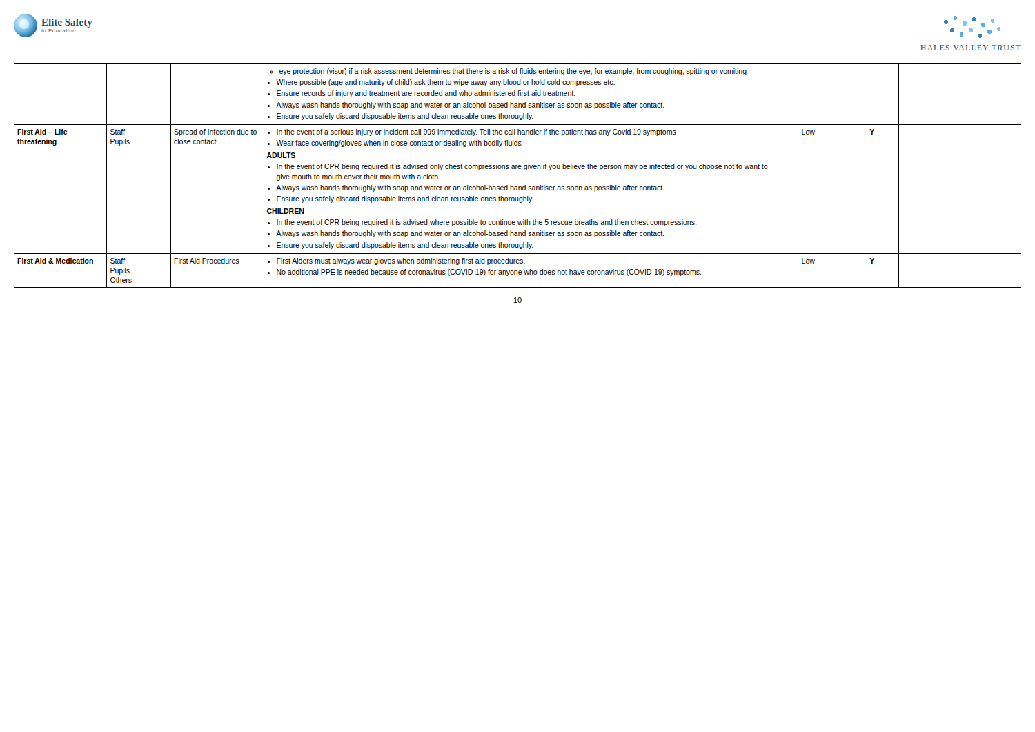Elite Safety
in Education
HALES VALLEY TRUST
| | | | eye protection (visor) if a risk assessment determines that there is a risk of fluids entering the eye, for example, from coughing, spitting or vomiting Where possible (age and maturity of child) ask them to wipe away any blood or hold cold compresses etc. Ensure records of injury and treatment are recorded and who administered first aid treatment. Always wash hands thoroughly with soap and water or an alcohol-based hand sanitiser as soon as possible after contact. Ensure you safely discard disposable items and clean reusable ones thoroughly. | | | |
| First Aid – Life threatening | Staff Pupils | Spread of Infection due to close contact | In the event of a serious injury or incident call 999 immediately. Tell the call handler if the patient has any Covid 19 symptoms Wear face covering/gloves when in close contact or dealing with bodily fluids ADULTS In the event of CPR being required it is advised only chest compressions are given if you believe the person may be infected or you choose not to want to give mouth to mouth cover their mouth with a cloth. Always wash hands thoroughly with soap and water or an alcohol-based hand sanitiser as soon as possible after contact. Ensure you safely discard disposable items and clean reusable ones thoroughly. CHILDREN In the event of CPR being required it is advised where possible to continue with the 5 rescue breaths and then chest compressions. Always wash hands thoroughly with soap and water or an alcohol-based hand sanitiser as soon as possible after contact. Ensure you safely discard disposable items and clean reusable ones thoroughly. | Low | Y | |
| First Aid & Medication | Staff Pupils Others | First Aid Procedures | First Aiders must always wear gloves when administering first aid procedures. No additional PPE is needed because of coronavirus (COVID-19) for anyone who does not have coronavirus (COVID-19) symptoms. | Low | Y | |
10